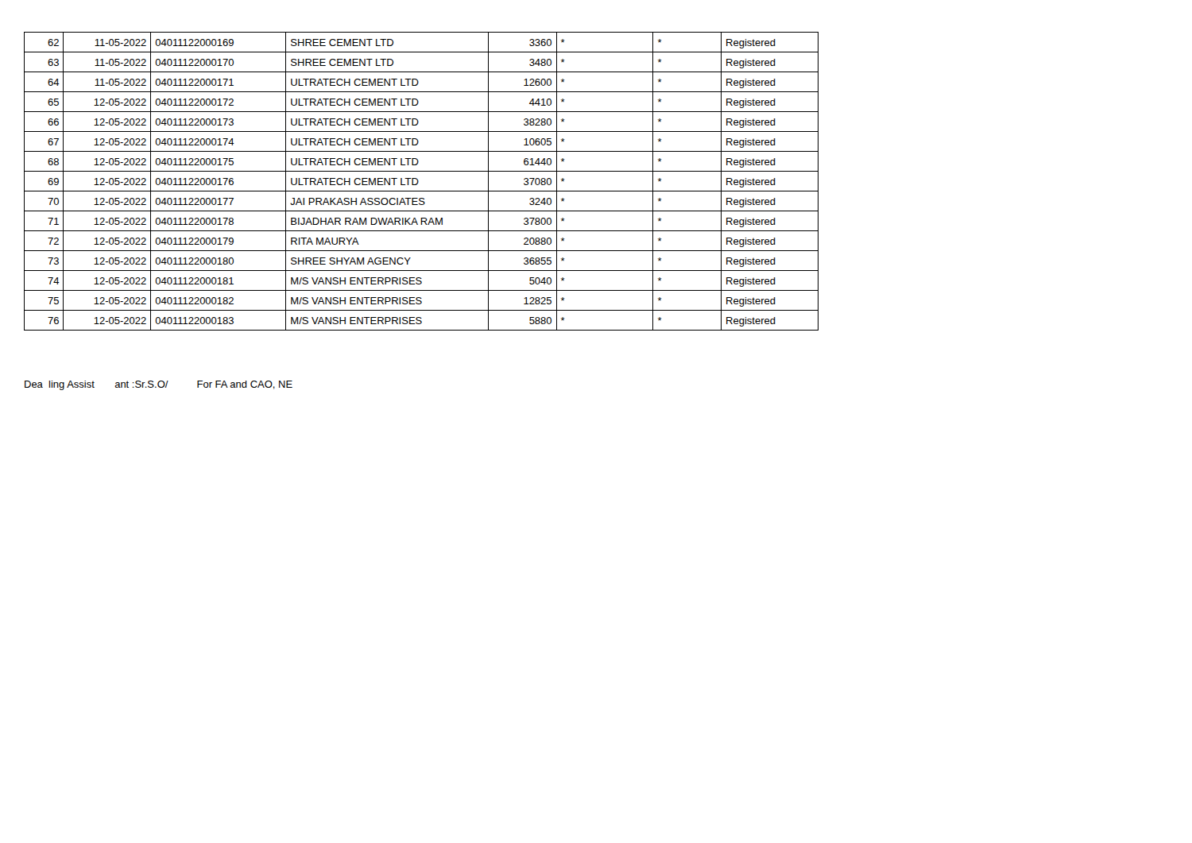| 62 | 11-05-2022 | 04011122000169 | SHREE CEMENT LTD | 3360 | * | * | Registered |
| 63 | 11-05-2022 | 04011122000170 | SHREE CEMENT LTD | 3480 | * | * | Registered |
| 64 | 11-05-2022 | 04011122000171 | ULTRATECH CEMENT LTD | 12600 | * | * | Registered |
| 65 | 12-05-2022 | 04011122000172 | ULTRATECH CEMENT LTD | 4410 | * | * | Registered |
| 66 | 12-05-2022 | 04011122000173 | ULTRATECH CEMENT LTD | 38280 | * | * | Registered |
| 67 | 12-05-2022 | 04011122000174 | ULTRATECH CEMENT LTD | 10605 | * | * | Registered |
| 68 | 12-05-2022 | 04011122000175 | ULTRATECH CEMENT LTD | 61440 | * | * | Registered |
| 69 | 12-05-2022 | 04011122000176 | ULTRATECH CEMENT LTD | 37080 | * | * | Registered |
| 70 | 12-05-2022 | 04011122000177 | JAI PRAKASH ASSOCIATES | 3240 | * | * | Registered |
| 71 | 12-05-2022 | 04011122000178 | BIJADHAR RAM DWARIKA RAM | 37800 | * | * | Registered |
| 72 | 12-05-2022 | 04011122000179 | RITA MAURYA | 20880 | * | * | Registered |
| 73 | 12-05-2022 | 04011122000180 | SHREE SHYAM AGENCY | 36855 | * | * | Registered |
| 74 | 12-05-2022 | 04011122000181 | M/S VANSH ENTERPRISES | 5040 | * | * | Registered |
| 75 | 12-05-2022 | 04011122000182 | M/S VANSH ENTERPRISES | 12825 | * | * | Registered |
| 76 | 12-05-2022 | 04011122000183 | M/S VANSH ENTERPRISES | 5880 | * | * | Registered |
Dea ling Assist ant :Sr.S.O/ For FA and CAO, NE